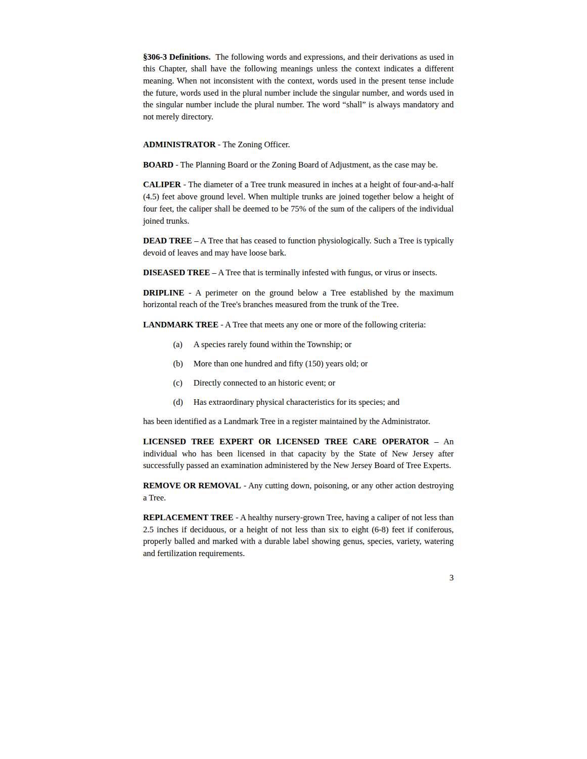§306-3 Definitions. The following words and expressions, and their derivations as used in this Chapter, shall have the following meanings unless the context indicates a different meaning. When not inconsistent with the context, words used in the present tense include the future, words used in the plural number include the singular number, and words used in the singular number include the plural number. The word “shall” is always mandatory and not merely directory.
ADMINISTRATOR - The Zoning Officer.
BOARD - The Planning Board or the Zoning Board of Adjustment, as the case may be.
CALIPER - The diameter of a Tree trunk measured in inches at a height of four-and-a-half (4.5) feet above ground level. When multiple trunks are joined together below a height of four feet, the caliper shall be deemed to be 75% of the sum of the calipers of the individual joined trunks.
DEAD TREE – A Tree that has ceased to function physiologically. Such a Tree is typically devoid of leaves and may have loose bark.
DISEASED TREE – A Tree that is terminally infested with fungus, or virus or insects.
DRIPLINE - A perimeter on the ground below a Tree established by the maximum horizontal reach of the Tree's branches measured from the trunk of the Tree.
LANDMARK TREE - A Tree that meets any one or more of the following criteria:
(a) A species rarely found within the Township; or
(b) More than one hundred and fifty (150) years old; or
(c) Directly connected to an historic event; or
(d) Has extraordinary physical characteristics for its species; and
has been identified as a Landmark Tree in a register maintained by the Administrator.
LICENSED TREE EXPERT OR LICENSED TREE CARE OPERATOR – An individual who has been licensed in that capacity by the State of New Jersey after successfully passed an examination administered by the New Jersey Board of Tree Experts.
REMOVE OR REMOVAL - Any cutting down, poisoning, or any other action destroying a Tree.
REPLACEMENT TREE - A healthy nursery-grown Tree, having a caliper of not less than 2.5 inches if deciduous, or a height of not less than six to eight (6-8) feet if coniferous, properly balled and marked with a durable label showing genus, species, variety, watering and fertilization requirements.
3